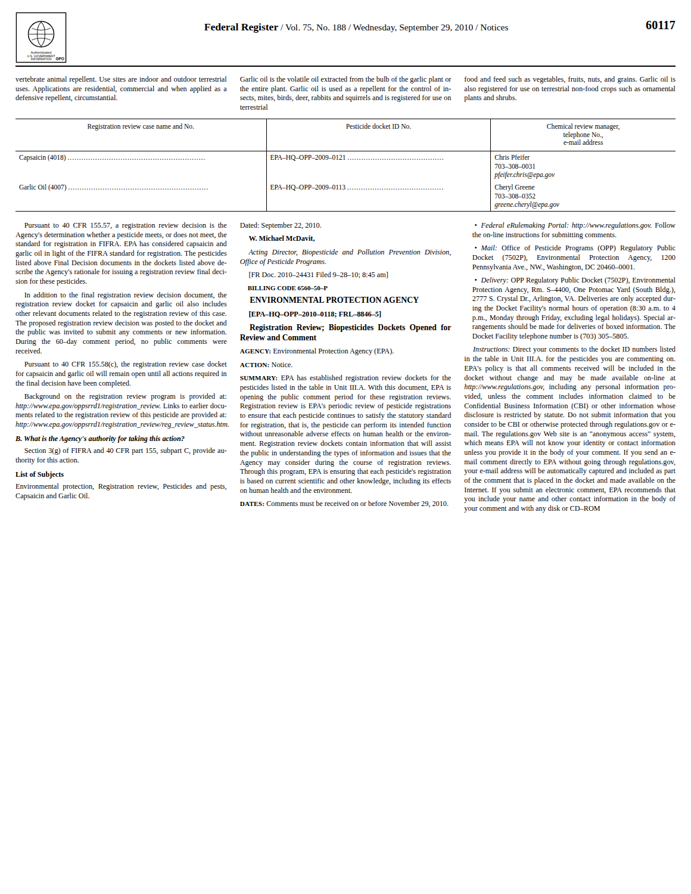Authenticated U.S. GOVERNMENT INFORMATION GPO
Federal Register / Vol. 75, No. 188 / Wednesday, September 29, 2010 / Notices
60117
vertebrate animal repellent. Use sites are indoor and outdoor terrestrial uses. Applications are residential, commercial and when applied as a defensive repellent, circumstantial.
Garlic oil is the volatile oil extracted from the bulb of the garlic plant or the entire plant. Garlic oil is used as a repellent for the control of insects, mites, birds, deer, rabbits and squirrels and is registered for use on terrestrial
food and feed such as vegetables, fruits, nuts, and grains. Garlic oil is also registered for use on terrestrial non-food crops such as ornamental plants and shrubs.
| Registration review case name and No. | Pesticide docket ID No. | Chemical review manager, telephone No., e-mail address |
| --- | --- | --- |
| Capsaicin (4018) ............................................................ | EPA–HQ–OPP–2009–0121 .......................................... | Chris Pfeifer 703–308–0031 pfeifer.chris@epa.gov |
| Garlic Oil (4007) ............................................................. | EPA–HQ–OPP–2009–0113 .......................................... | Cheryl Greene 703–308–0352 greene.cheryl@epa.gov |
Pursuant to 40 CFR 155.57, a registration review decision is the Agency's determination whether a pesticide meets, or does not meet, the standard for registration in FIFRA. EPA has considered capsaicin and garlic oil in light of the FIFRA standard for registration. The pesticides listed above Final Decision documents in the dockets listed above describe the Agency's rationale for issuing a registration review final decision for these pesticides.
In addition to the final registration review decision document, the registration review docket for capsaicin and garlic oil also includes other relevant documents related to the registration review of this case. The proposed registration review decision was posted to the docket and the public was invited to submit any comments or new information. During the 60–day comment period, no public comments were received.
Pursuant to 40 CFR 155.58(c), the registration review case docket for capsaicin and garlic oil will remain open until all actions required in the final decision have been completed.
Background on the registration review program is provided at: http://www.epa.gov/oppsrrd1/registration_review. Links to earlier documents related to the registration review of this pesticide are provided at: http://www.epa.gov/oppsrrd1/registration_review/reg_review_status.htm.
B. What is the Agency's authority for taking this action?
Section 3(g) of FIFRA and 40 CFR part 155, subpart C, provide authority for this action.
List of Subjects
Environmental protection, Registration review, Pesticides and pests, Capsaicin and Garlic Oil.
Dated: September 22, 2010.
W. Michael McDavit,
Acting Director, Biopesticide and Pollution Prevention Division, Office of Pesticide Programs.
[FR Doc. 2010–24431 Filed 9–28–10; 8:45 am]
BILLING CODE 6560–50–P
ENVIRONMENTAL PROTECTION AGENCY
[EPA–HQ–OPP–2010–0118; FRL–8846–5]
Registration Review; Biopesticides Dockets Opened for Review and Comment
Agency: Environmental Protection Agency (EPA).
Action: Notice.
Summary: EPA has established registration review dockets for the pesticides listed in the table in Unit III.A. With this document, EPA is opening the public comment period for these registration reviews. Registration review is EPA's periodic review of pesticide registrations to ensure that each pesticide continues to satisfy the statutory standard for registration, that is, the pesticide can perform its intended function without unreasonable adverse effects on human health or the environment. Registration review dockets contain information that will assist the public in understanding the types of information and issues that the Agency may consider during the course of registration reviews. Through this program, EPA is ensuring that each pesticide's registration is based on current scientific and other knowledge, including its effects on human health and the environment.
Dates: Comments must be received on or before November 29, 2010.
Federal eRulemaking Portal: http://www.regulations.gov. Follow the on-line instructions for submitting comments.
Mail: Office of Pesticide Programs (OPP) Regulatory Public Docket (7502P), Environmental Protection Agency, 1200 Pennsylvania Ave., NW., Washington, DC 20460–0001.
Delivery: OPP Regulatory Public Docket (7502P), Environmental Protection Agency, Rm. S–4400, One Potomac Yard (South Bldg.), 2777 S. Crystal Dr., Arlington, VA. Deliveries are only accepted during the Docket Facility's normal hours of operation (8:30 a.m. to 4 p.m., Monday through Friday, excluding legal holidays). Special arrangements should be made for deliveries of boxed information. The Docket Facility telephone number is (703) 305–5805.
Instructions: Direct your comments to the docket ID numbers listed in the table in Unit III.A. for the pesticides you are commenting on. EPA's policy is that all comments received will be included in the docket without change and may be made available on-line at http://www.regulations.gov, including any personal information provided, unless the comment includes information claimed to be Confidential Business Information (CBI) or other information whose disclosure is restricted by statute. Do not submit information that you consider to be CBI or otherwise protected through regulations.gov or e-mail. The regulations.gov Web site is an "anonymous access" system, which means EPA will not know your identity or contact information unless you provide it in the body of your comment. If you send an e-mail comment directly to EPA without going through regulations.gov, your e-mail address will be automatically captured and included as part of the comment that is placed in the docket and made available on the Internet. If you submit an electronic comment, EPA recommends that you include your name and other contact information in the body of your comment and with any disk or CD–ROM